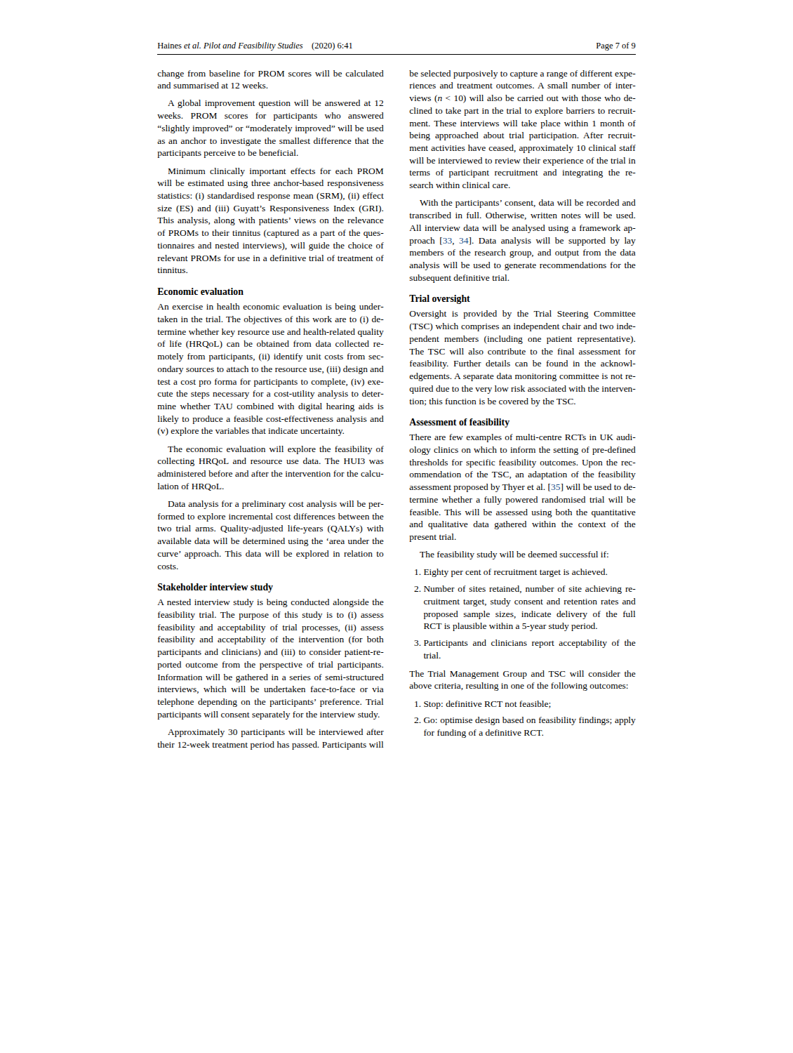Haines et al. Pilot and Feasibility Studies (2020) 6:41 Page 7 of 9
change from baseline for PROM scores will be calculated and summarised at 12 weeks.
A global improvement question will be answered at 12 weeks. PROM scores for participants who answered “slightly improved” or “moderately improved” will be used as an anchor to investigate the smallest difference that the participants perceive to be beneficial.
Minimum clinically important effects for each PROM will be estimated using three anchor-based responsiveness statistics: (i) standardised response mean (SRM), (ii) effect size (ES) and (iii) Guyatt’s Responsiveness Index (GRI). This analysis, along with patients’ views on the relevance of PROMs to their tinnitus (captured as a part of the questionnaires and nested interviews), will guide the choice of relevant PROMs for use in a definitive trial of treatment of tinnitus.
Economic evaluation
An exercise in health economic evaluation is being undertaken in the trial. The objectives of this work are to (i) determine whether key resource use and health-related quality of life (HRQoL) can be obtained from data collected remotely from participants, (ii) identify unit costs from secondary sources to attach to the resource use, (iii) design and test a cost pro forma for participants to complete, (iv) execute the steps necessary for a cost-utility analysis to determine whether TAU combined with digital hearing aids is likely to produce a feasible cost-effectiveness analysis and (v) explore the variables that indicate uncertainty.
The economic evaluation will explore the feasibility of collecting HRQoL and resource use data. The HUI3 was administered before and after the intervention for the calculation of HRQoL.
Data analysis for a preliminary cost analysis will be performed to explore incremental cost differences between the two trial arms. Quality-adjusted life-years (QALYs) with available data will be determined using the ‘area under the curve’ approach. This data will be explored in relation to costs.
Stakeholder interview study
A nested interview study is being conducted alongside the feasibility trial. The purpose of this study is to (i) assess feasibility and acceptability of trial processes, (ii) assess feasibility and acceptability of the intervention (for both participants and clinicians) and (iii) to consider patient-reported outcome from the perspective of trial participants. Information will be gathered in a series of semi-structured interviews, which will be undertaken face-to-face or via telephone depending on the participants’ preference. Trial participants will consent separately for the interview study.
Approximately 30 participants will be interviewed after their 12-week treatment period has passed. Participants will be selected purposively to capture a range of different experiences and treatment outcomes. A small number of interviews (n < 10) will also be carried out with those who declined to take part in the trial to explore barriers to recruitment. These interviews will take place within 1 month of being approached about trial participation. After recruitment activities have ceased, approximately 10 clinical staff will be interviewed to review their experience of the trial in terms of participant recruitment and integrating the research within clinical care.
With the participants’ consent, data will be recorded and transcribed in full. Otherwise, written notes will be used. All interview data will be analysed using a framework approach [33, 34]. Data analysis will be supported by lay members of the research group, and output from the data analysis will be used to generate recommendations for the subsequent definitive trial.
Trial oversight
Oversight is provided by the Trial Steering Committee (TSC) which comprises an independent chair and two independent members (including one patient representative). The TSC will also contribute to the final assessment for feasibility. Further details can be found in the acknowledgements. A separate data monitoring committee is not required due to the very low risk associated with the intervention; this function is be covered by the TSC.
Assessment of feasibility
There are few examples of multi-centre RCTs in UK audiology clinics on which to inform the setting of pre-defined thresholds for specific feasibility outcomes. Upon the recommendation of the TSC, an adaptation of the feasibility assessment proposed by Thyer et al. [35] will be used to determine whether a fully powered randomised trial will be feasible. This will be assessed using both the quantitative and qualitative data gathered within the context of the present trial.
The feasibility study will be deemed successful if:
Eighty per cent of recruitment target is achieved.
Number of sites retained, number of site achieving recruitment target, study consent and retention rates and proposed sample sizes, indicate delivery of the full RCT is plausible within a 5-year study period.
Participants and clinicians report acceptability of the trial.
The Trial Management Group and TSC will consider the above criteria, resulting in one of the following outcomes:
Stop: definitive RCT not feasible;
Go: optimise design based on feasibility findings; apply for funding of a definitive RCT.